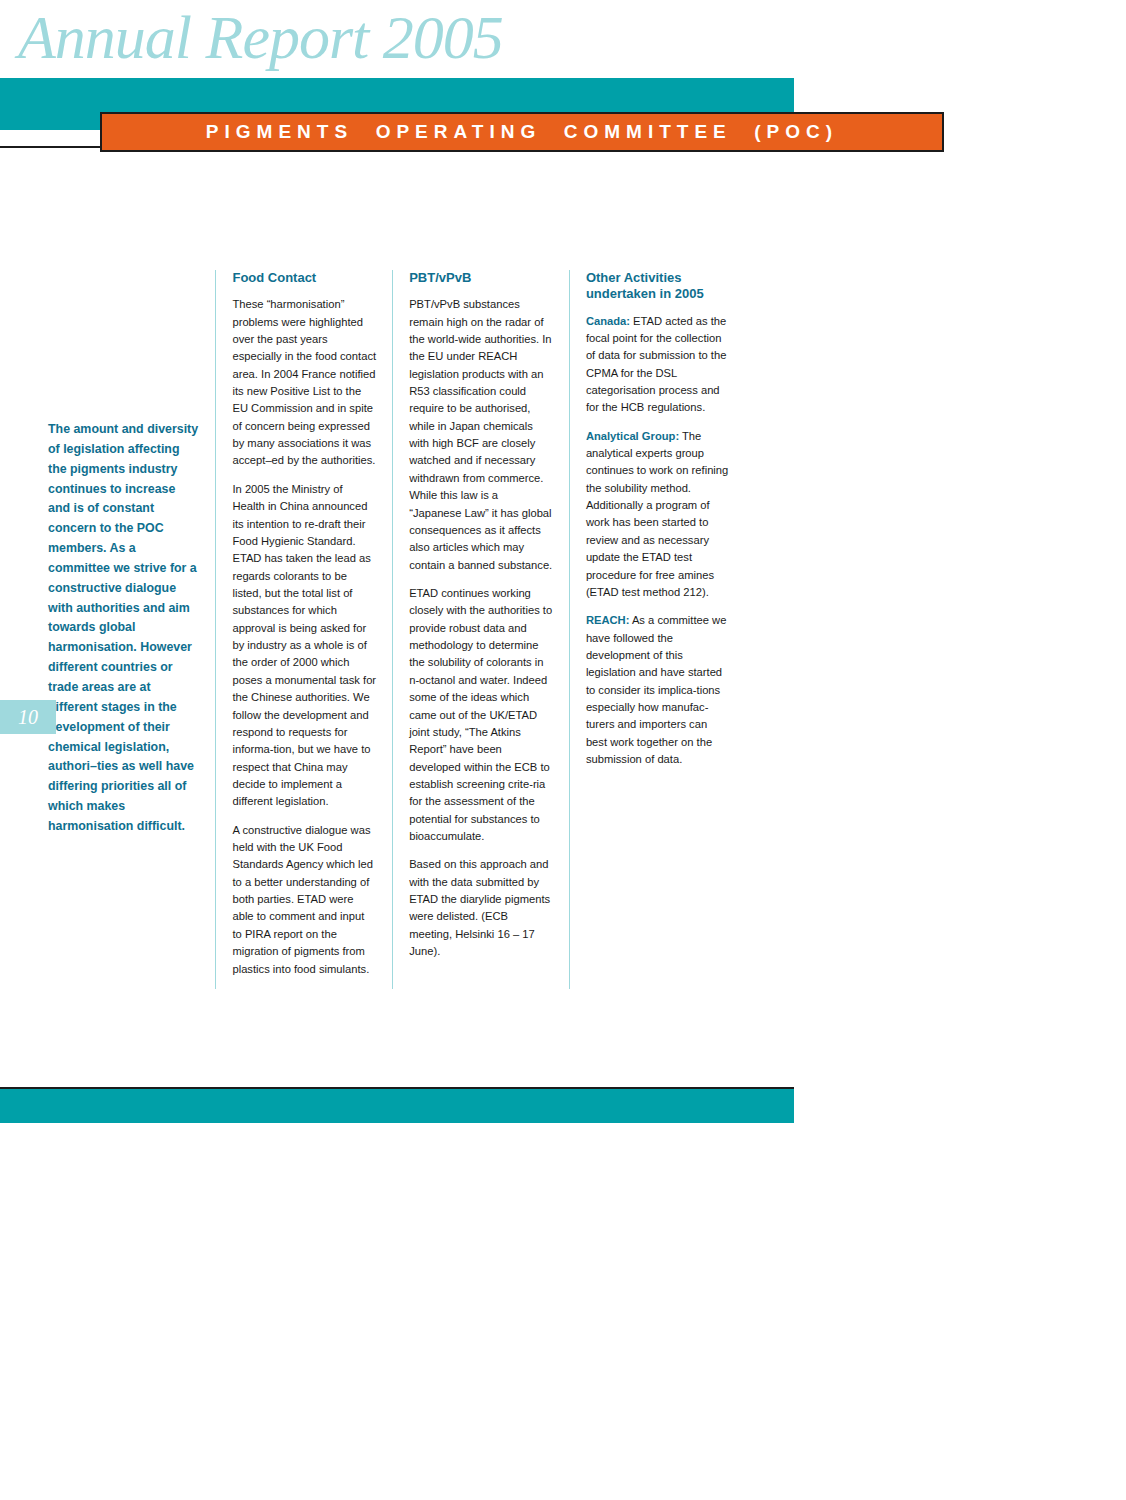Annual Report 2005
PIGMENTS OPERATING COMMITTEE (POC)
10
The amount and diversity of legislation affecting the pigments industry continues to increase and is of constant concern to the POC members. As a committee we strive for a constructive dialogue with authorities and aim towards global harmonisation. However different countries or trade areas are at different stages in the development of their chemical legislation, authori–ties as well have differing priorities all of which makes harmonisation difficult.
Food Contact
These “harmonisation” problems were highlighted over the past years especially in the food contact area. In 2004 France notified its new Positive List to the EU Commission and in spite of concern being expressed by many associations it was accept–ed by the authorities.
In 2005 the Ministry of Health in China announced its intention to re-draft their Food Hygienic Standard. ETAD has taken the lead as regards colorants to be listed, but the total list of substances for which approval is being asked for by industry as a whole is of the order of 2000 which poses a monumental task for the Chinese authorities. We follow the development and respond to requests for informa-tion, but we have to respect that China may decide to implement a different legislation.
A constructive dialogue was held with the UK Food Standards Agency which led to a better understanding of both parties. ETAD were able to comment and input to PIRA report on the migration of pigments from plastics into food simulants.
PBT/vPvB
PBT/vPvB substances remain high on the radar of the world-wide authorities. In the EU under REACH legislation products with an R53 classification could require to be authorised, while in Japan chemicals with high BCF are closely watched and if necessary withdrawn from commerce. While this law is a “Japanese Law” it has global consequences as it affects also articles which may contain a banned substance.
ETAD continues working closely with the authorities to provide robust data and methodology to determine the solubility of colorants in n-octanol and water. Indeed some of the ideas which came out of the UK/ETAD joint study, “The Atkins Report” have been developed within the ECB to establish screening crite-ria for the assessment of the potential for substances to bioaccumulate.
Based on this approach and with the data submitted by ETAD the diarylide pigments were delisted. (ECB meeting, Helsinki 16 – 17 June).
Other Activities
undertaken in 2005
Canada: ETAD acted as the focal point for the collection of data for submission to the CPMA for the DSL categorisation process and for the HCB regulations.
Analytical Group: The analytical experts group continues to work on refining the solubility method. Additionally a program of work has been started to review and as necessary update the ETAD test procedure for free amines (ETAD test method 212).
REACH: As a committee we have followed the development of this legislation and have started to consider its implica-tions especially how manufac-turers and importers can best work together on the submission of data.